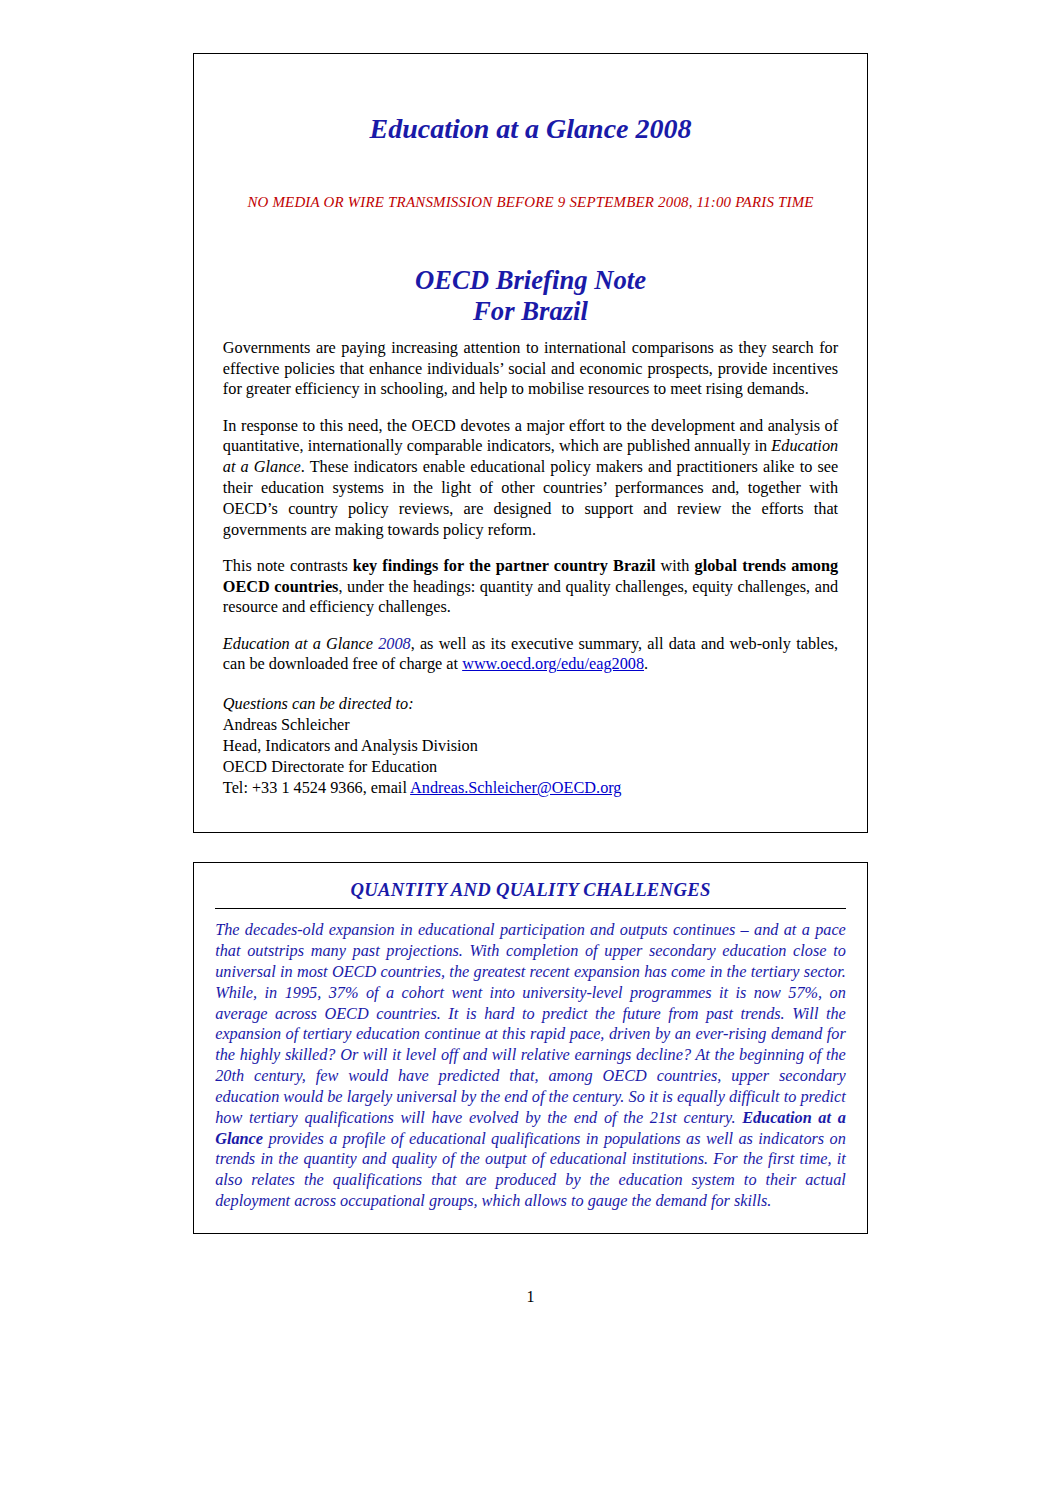Education at a Glance 2008
NO MEDIA OR WIRE TRANSMISSION BEFORE 9 SEPTEMBER 2008, 11:00 PARIS TIME
OECD Briefing NoteFor Brazil
Governments are paying increasing attention to international comparisons as they search for effective policies that enhance individuals’ social and economic prospects, provide incentives for greater efficiency in schooling, and help to mobilise resources to meet rising demands.
In response to this need, the OECD devotes a major effort to the development and analysis of quantitative, internationally comparable indicators, which are published annually in Education at a Glance. These indicators enable educational policy makers and practitioners alike to see their education systems in the light of other countries’ performances and, together with OECD’s country policy reviews, are designed to support and review the efforts that governments are making towards policy reform.
This note contrasts key findings for the partner country Brazil with global trends among OECD countries, under the headings: quantity and quality challenges, equity challenges, and resource and efficiency challenges.
Education at a Glance 2008, as well as its executive summary, all data and web-only tables, can be downloaded free of charge at www.oecd.org/edu/eag2008.
Questions can be directed to:
Andreas Schleicher
Head, Indicators and Analysis Division
OECD Directorate for Education
Tel: +33 1 4524 9366, email Andreas.Schleicher@OECD.org
QUANTITY AND QUALITY CHALLENGES
The decades-old expansion in educational participation and outputs continues – and at a pace that outstrips many past projections. With completion of upper secondary education close to universal in most OECD countries, the greatest recent expansion has come in the tertiary sector. While, in 1995, 37% of a cohort went into university-level programmes it is now 57%, on average across OECD countries. It is hard to predict the future from past trends. Will the expansion of tertiary education continue at this rapid pace, driven by an ever-rising demand for the highly skilled? Or will it level off and will relative earnings decline? At the beginning of the 20th century, few would have predicted that, among OECD countries, upper secondary education would be largely universal by the end of the century. So it is equally difficult to predict how tertiary qualifications will have evolved by the end of the 21st century. Education at a Glance provides a profile of educational qualifications in populations as well as indicators on trends in the quantity and quality of the output of educational institutions. For the first time, it also relates the qualifications that are produced by the education system to their actual deployment across occupational groups, which allows to gauge the demand for skills.
1